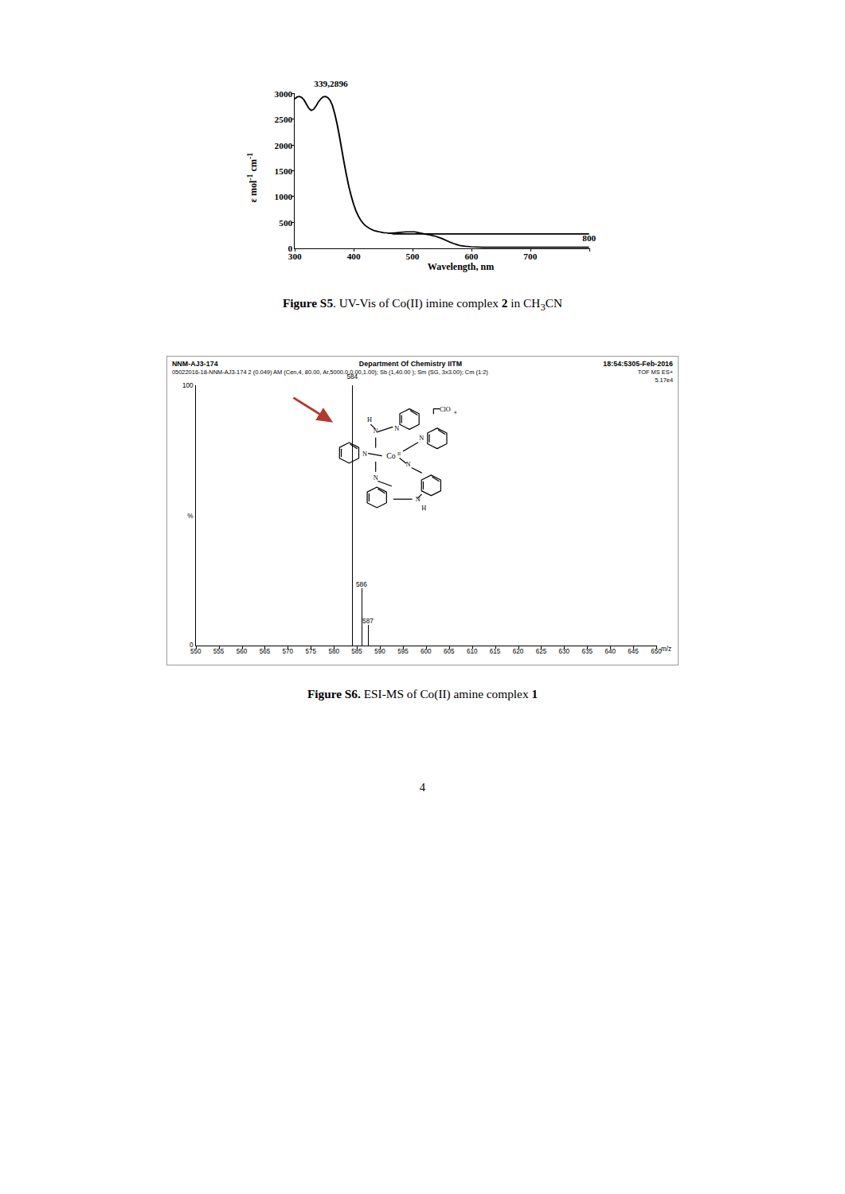ε mol-1 cm-1
3000
2500
2000
1500
1000
500
0
300
400
500
600
700
800
339,2896
Wavelength, nm
Figure S5. UV-Vis of Co(II) imine complex 2 in CH3CN
NNM-AJ3-174
Department Of Chemistry IITM
18:54:5305-Feb-2016
05022016-18-NNM-AJ3-174 2 (0.049) AM (Cen,4, 80.00, Ar,5000.0,0.00,1.00); Sb (1,40.00 ); Sm (SG, 3x3.00); Cm (1:2)
TOF MS ES+
5.17e4
100
%
0
550
555
560
565
570
575
580
585
590
595
600
605
610
615
620
625
630
635
640
645
650
m/z
584
586
587
Co II ClO 4 N H N N N N N N H
Figure S6. ESI-MS of Co(II) amine complex 1
4